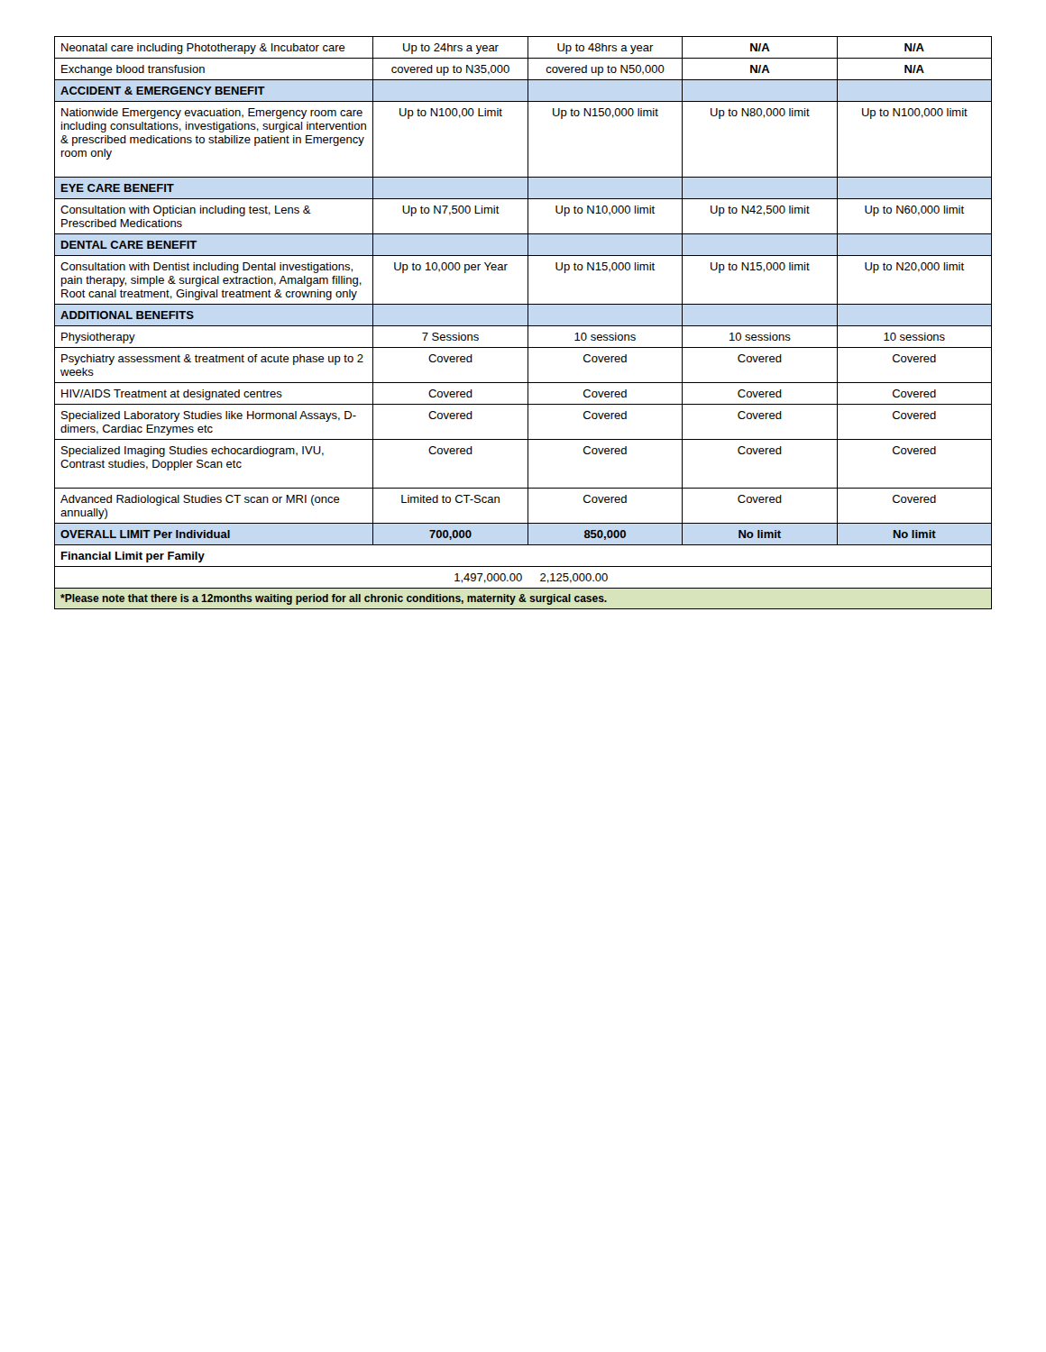| Neonatal care including Phototherapy & Incubator care | Up to 24hrs a year | Up to 48hrs a year | N/A | N/A |
| Exchange blood transfusion | covered up to N35,000 | covered up to N50,000 | N/A | N/A |
| ACCIDENT & EMERGENCY BENEFIT | | | | |
| Nationwide Emergency evacuation, Emergency room care including consultations, investigations, surgical intervention & prescribed medications to stabilize patient in Emergency room only | Up to N100,00 Limit | Up to N150,000 limit | Up to N80,000 limit | Up to N100,000 limit |
| EYE CARE BENEFIT | | | | |
| Consultation with Optician including test, Lens & Prescribed Medications | Up to N7,500 Limit | Up to N10,000 limit | Up to N42,500 limit | Up to N60,000 limit |
| DENTAL CARE BENEFIT | | | | |
| Consultation with Dentist including Dental investigations, pain therapy, simple & surgical extraction, Amalgam filling, Root canal treatment, Gingival treatment & crowning only | Up to 10,000 per Year | Up to N15,000 limit | Up to N15,000 limit | Up to N20,000 limit |
| ADDITIONAL BENEFITS | | | | |
| Physiotherapy | 7 Sessions | 10 sessions | 10 sessions | 10 sessions |
| Psychiatry assessment & treatment of acute phase up to 2 weeks | Covered | Covered | Covered | Covered |
| HIV/AIDS Treatment at designated centres | Covered | Covered | Covered | Covered |
| Specialized Laboratory Studies like Hormonal Assays, D-dimers, Cardiac Enzymes etc | Covered | Covered | Covered | Covered |
| Specialized Imaging Studies echocardiogram, IVU, Contrast studies, Doppler Scan etc | Covered | Covered | Covered | Covered |
| Advanced Radiological Studies CT scan or MRI (once annually) | Limited to CT-Scan | Covered | Covered | Covered |
| OVERALL LIMIT Per Individual | 700,000 | 850,000 | No limit | No limit |
| Financial Limit per Family | | | | |
| | 1,497,000.00 | 2,125,000.00 | | |
| *Please note that there is a 12months waiting period for all chronic conditions, maternity & surgical cases. |